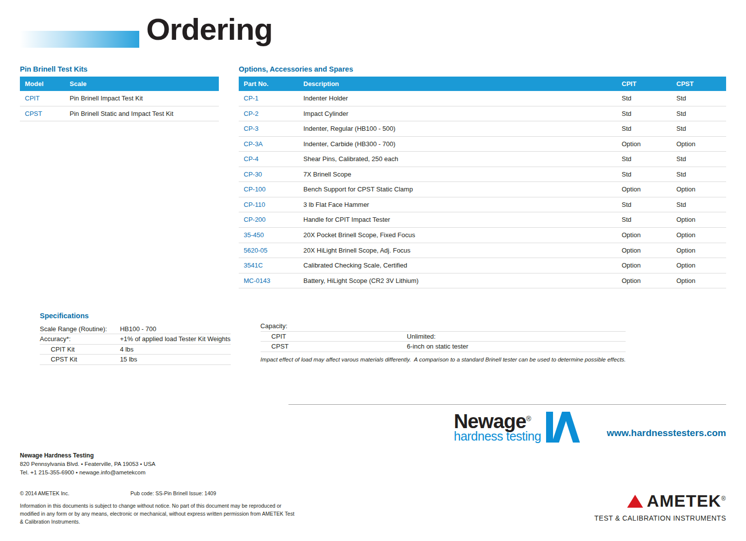Ordering
Pin Brinell Test Kits
| Model | Scale |
| --- | --- |
| CPIT | Pin Brinell Impact Test Kit |
| CPST | Pin Brinell Static and Impact Test Kit |
Options, Accessories and Spares
| Part No. | Description | CPIT | CPST |
| --- | --- | --- | --- |
| CP-1 | Indenter Holder | Std | Std |
| CP-2 | Impact Cylinder | Std | Std |
| CP-3 | Indenter, Regular (HB100 - 500) | Std | Std |
| CP-3A | Indenter, Carbide (HB300 - 700) | Option | Option |
| CP-4 | Shear Pins, Calibrated, 250 each | Std | Std |
| CP-30 | 7X Brinell Scope | Std | Std |
| CP-100 | Bench Support for CPST Static Clamp | Option | Option |
| CP-110 | 3 lb Flat Face Hammer | Std | Std |
| CP-200 | Handle for CPIT Impact Tester | Std | Option |
| 35-450 | 20X Pocket Brinell Scope, Fixed Focus | Option | Option |
| 5620-05 | 20X HiLight Brinell Scope, Adj. Focus | Option | Option |
| 3541C | Calibrated Checking Scale, Certified | Option | Option |
| MC-0143 | Battery, HiLight Scope (CR2 3V Lithium) | Option | Option |
Specifications
| Scale Range (Routine): | HB100 - 700 |
| Accuracy*: | +1% of applied load Tester Kit Weights |
| CPIT Kit | 4 lbs |
| CPST Kit | 15 lbs |
| Capacity: | |
| CPIT | Unlimited: |
| CPST | 6-inch on static tester |
Impact effect of load may affect varous materials differently. A comparison to a standard Brinell tester can be used to determine possible effects.
Newage®
hardness testing
www.hardnesstesters.com
Newage Hardness Testing
820 Pennsylvania Blvd. • Featerville, PA 19053 • USA
Tel. +1 215-355-6900 • newage.info@ametekcom
© 2014 AMETEK Inc. Pub code: SS-Pin Brinell Issue: 1409
Information in this documents is subject to change without notice. No part of this document may be reproduced or modified in any form or by any means, electronic or mechanical, without express written permission from AMETEK Test & Calibration Instruments.
AMETEK®
TEST & CALIBRATION INSTRUMENTS